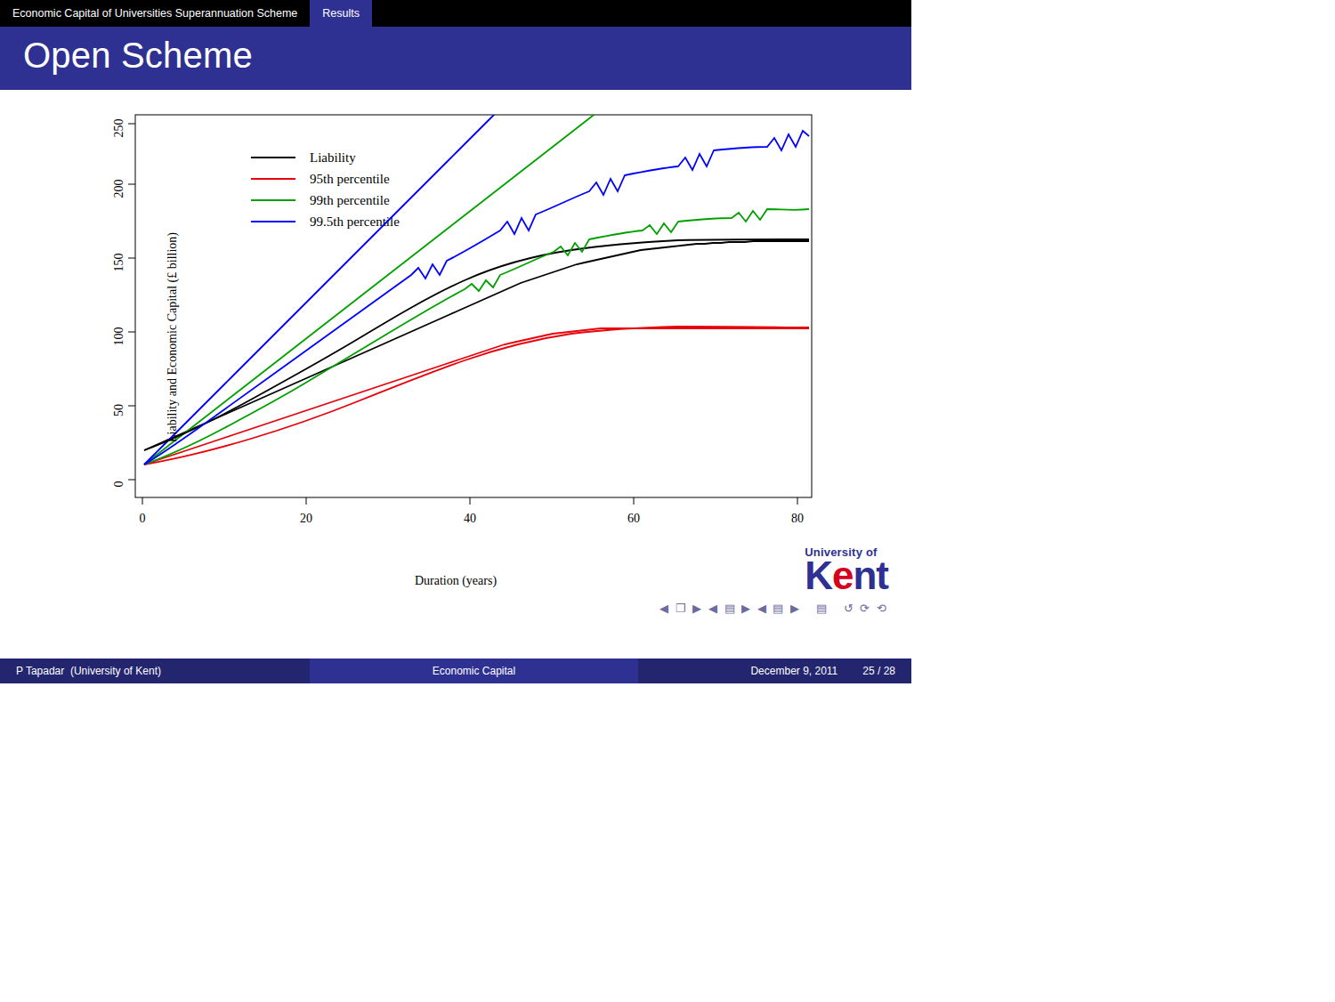Economic Capital of Universities Superannuation Scheme
Results
Open Scheme
Liability and Economic Capital (£ billion)
0 50 100 150 200 250 0 20 40 60 80 Liability 95th percentile 99th percentile 99.5th percentile
Duration (years)
University of
Kent
◀ ❐ ▶ ◀ ▤ ▶ ◀ ▤ ▶ ▤ ↺ ⟳ ⟲
P Tapadar (University of Kent)
Economic Capital
December 9, 201125 / 28